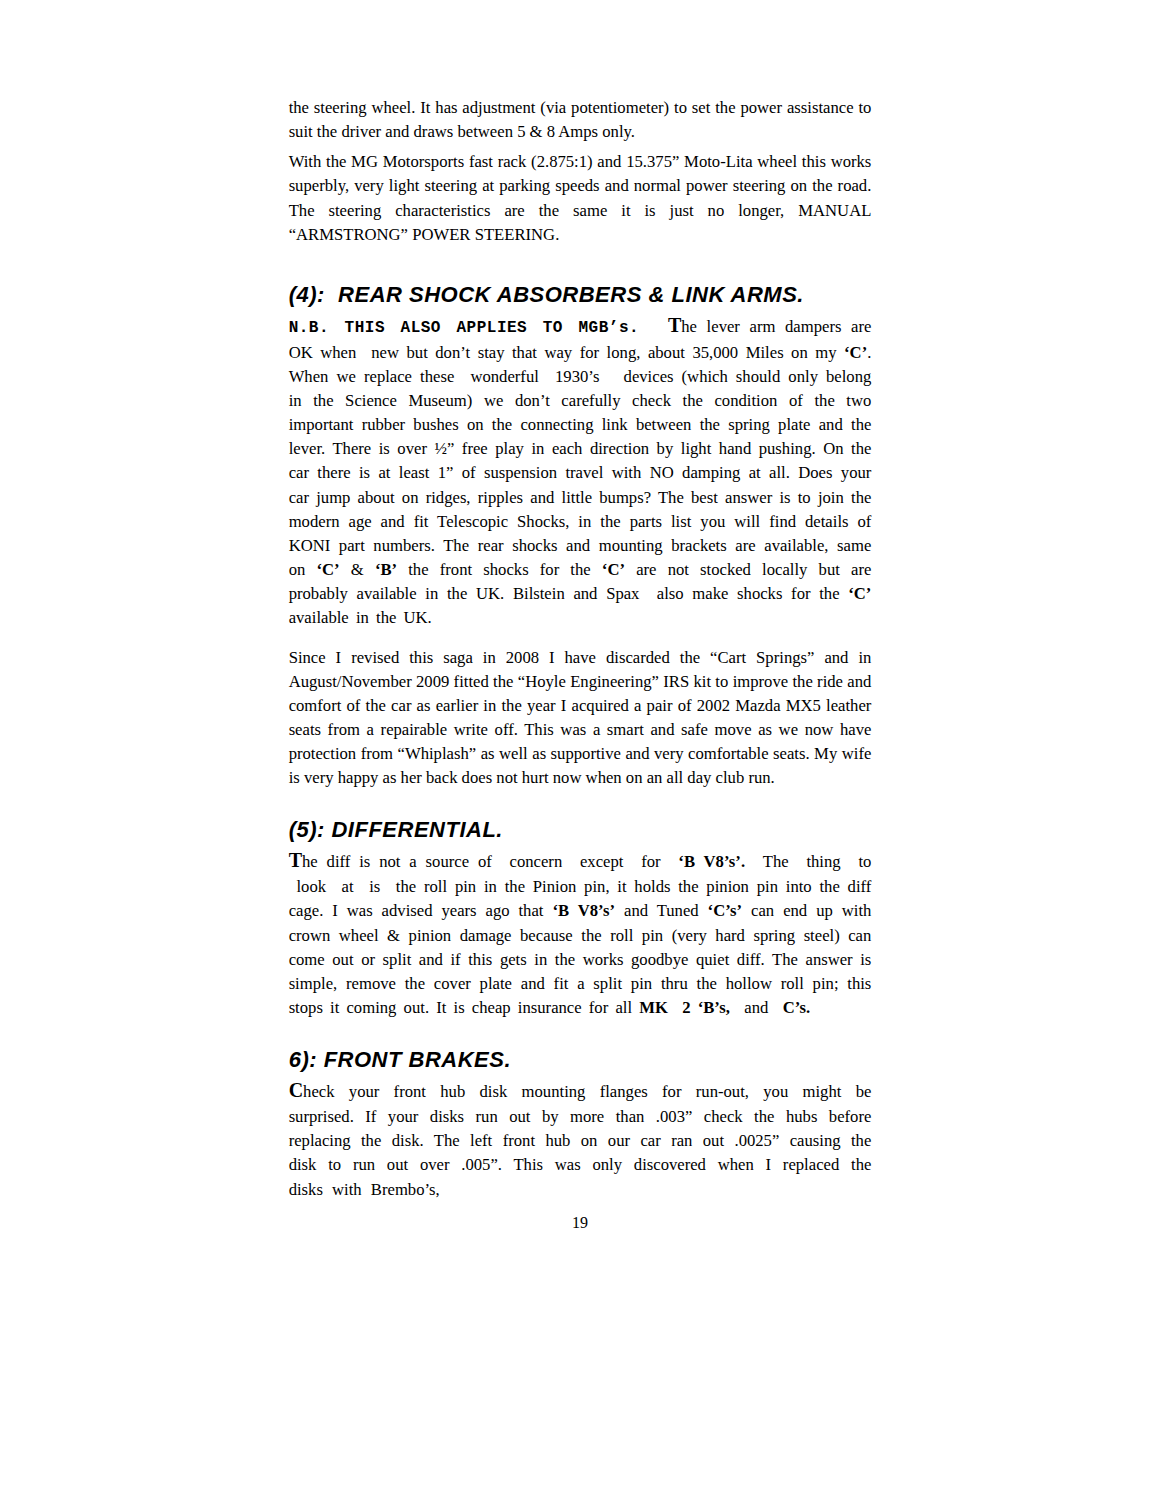the steering wheel. It has adjustment (via potentiometer) to set the power assistance to suit the driver and draws between 5 & 8 Amps only.
With the MG Motorsports fast rack (2.875:1) and 15.375” Moto-Lita wheel this works superbly, very light steering at parking speeds and normal power steering on the road. The steering characteristics are the same it is just no longer, MANUAL “ARMSTRONG” POWER STEERING.
(4): REAR SHOCK ABSORBERS & LINK ARMS.
N.B. THIS ALSO APPLIES TO MGB’s. The lever arm dampers are OK when new but don’t stay that way for long, about 35,000 Miles on my ‘C’. When we replace these wonderful 1930’s devices (which should only belong in the Science Museum) we don’t carefully check the condition of the two important rubber bushes on the connecting link between the spring plate and the lever. There is over ½” free play in each direction by light hand pushing. On the car there is at least 1” of suspension travel with NO damping at all. Does your car jump about on ridges, ripples and little bumps? The best answer is to join the modern age and fit Telescopic Shocks, in the parts list you will find details of KONI part numbers. The rear shocks and mounting brackets are available, same on ‘C’ & ‘B’ the front shocks for the ‘C’ are not stocked locally but are probably available in the UK. Bilstein and Spax also make shocks for the ‘C’ available in the UK.
Since I revised this saga in 2008 I have discarded the “Cart Springs” and in August/November 2009 fitted the “Hoyle Engineering” IRS kit to improve the ride and comfort of the car as earlier in the year I acquired a pair of 2002 Mazda MX5 leather seats from a repairable write off. This was a smart and safe move as we now have protection from “Whiplash” as well as supportive and very comfortable seats. My wife is very happy as her back does not hurt now when on an all day club run.
(5): DIFFERENTIAL.
The diff is not a source of concern except for ‘B V8’s’. The thing to look at is the roll pin in the Pinion pin, it holds the pinion pin into the diff cage. I was advised years ago that ‘B V8’s’ and Tuned ‘C’s’ can end up with crown wheel & pinion damage because the roll pin (very hard spring steel) can come out or split and if this gets in the works goodbye quiet diff. The answer is simple, remove the cover plate and fit a split pin thru the hollow roll pin; this stops it coming out. It is cheap insurance for all MK 2 ‘B’s, and C’s.
6): FRONT BRAKES.
Check your front hub disk mounting flanges for run-out, you might be surprised. If your disks run out by more than .003” check the hubs before replacing the disk. The left front hub on our car ran out .0025” causing the disk to run out over .005”. This was only discovered when I replaced the disks with Brembo’s,
19